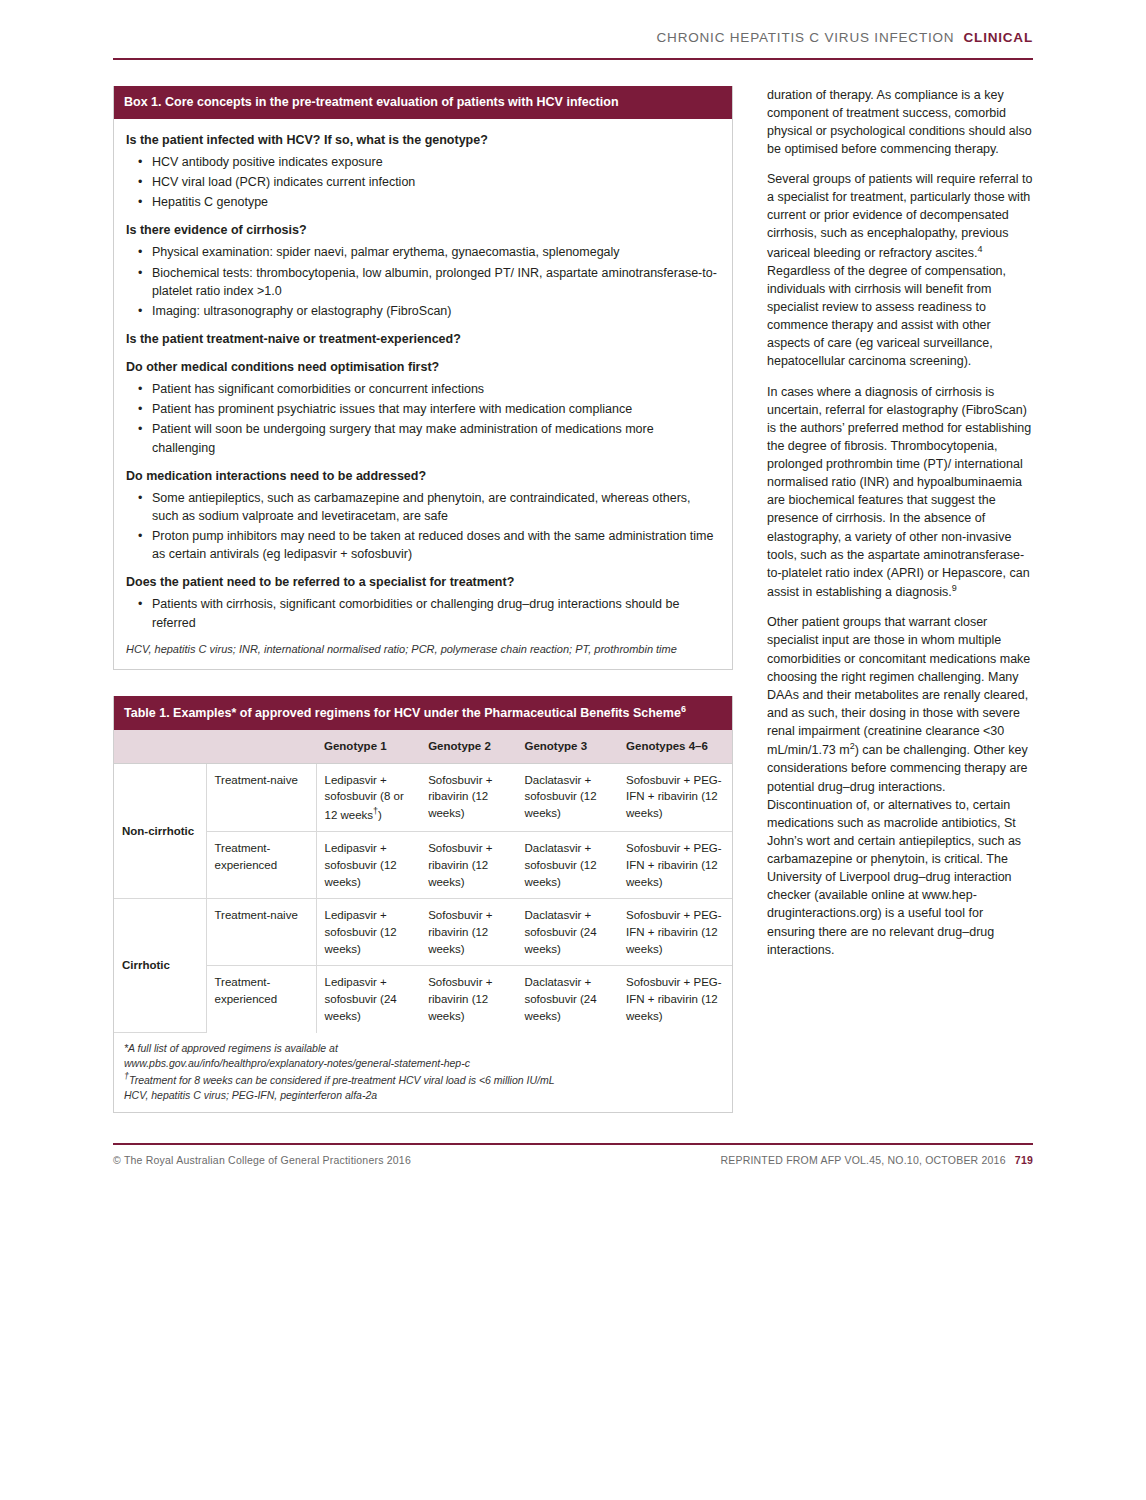Chronic hepatitis C virus infection CLINICAL
Box 1. Core concepts in the pre-treatment evaluation of patients with HCV infection
Is the patient infected with HCV? If so, what is the genotype?
HCV antibody positive indicates exposure
HCV viral load (PCR) indicates current infection
Hepatitis C genotype
Is there evidence of cirrhosis?
Physical examination: spider naevi, palmar erythema, gynaecomastia, splenomegaly
Biochemical tests: thrombocytopenia, low albumin, prolonged PT/ INR, aspartate aminotransferase-to-platelet ratio index >1.0
Imaging: ultrasonography or elastography (FibroScan)
Is the patient treatment-naive or treatment-experienced?
Do other medical conditions need optimisation first?
Patient has significant comorbidities or concurrent infections
Patient has prominent psychiatric issues that may interfere with medication compliance
Patient will soon be undergoing surgery that may make administration of medications more challenging
Do medication interactions need to be addressed?
Some antiepileptics, such as carbamazepine and phenytoin, are contraindicated, whereas others, such as sodium valproate and levetiracetam, are safe
Proton pump inhibitors may need to be taken at reduced doses and with the same administration time as certain antivirals (eg ledipasvir + sofosbuvir)
Does the patient need to be referred to a specialist for treatment?
Patients with cirrhosis, significant comorbidities or challenging drug–drug interactions should be referred
HCV, hepatitis C virus; INR, international normalised ratio; PCR, polymerase chain reaction; PT, prothrombin time
Table 1. Examples* of approved regimens for HCV under the Pharmaceutical Benefits Scheme6
| | | Genotype 1 | Genotype 2 | Genotype 3 | Genotypes 4–6 |
| --- | --- | --- | --- | --- | --- |
| Non-cirrhotic | Treatment-naive | Ledipasvir + sofosbuvir (8 or 12 weeks † ) | Sofosbuvir + ribavirin (12 weeks) | Daclatasvir + sofosbuvir (12 weeks) | Sofosbuvir + PEG-IFN + ribavirin (12 weeks) |
| Treatment-experienced | Ledipasvir + sofosbuvir (12 weeks) | Sofosbuvir + ribavirin (12 weeks) | Daclatasvir + sofosbuvir (12 weeks) | Sofosbuvir + PEG-IFN + ribavirin (12 weeks) |
| Cirrhotic | Treatment-naive | Ledipasvir + sofosbuvir (12 weeks) | Sofosbuvir + ribavirin (12 weeks) | Daclatasvir + sofosbuvir (24 weeks) | Sofosbuvir + PEG-IFN + ribavirin (12 weeks) |
| Treatment-experienced | Ledipasvir + sofosbuvir (24 weeks) | Sofosbuvir + ribavirin (12 weeks) | Daclatasvir + sofosbuvir (24 weeks) | Sofosbuvir + PEG-IFN + ribavirin (12 weeks) |
*A full list of approved regimens is available at
www.pbs.gov.au/info/healthpro/explanatory-notes/general-statement-hep-c
†Treatment for 8 weeks can be considered if pre-treatment HCV viral load is <6 million IU/mL
HCV, hepatitis C virus; PEG-IFN, peginterferon alfa-2a
duration of therapy. As compliance is a key component of treatment success, comorbid physical or psychological conditions should also be optimised before commencing therapy.
Several groups of patients will require referral to a specialist for treatment, particularly those with current or prior evidence of decompensated cirrhosis, such as encephalopathy, previous variceal bleeding or refractory ascites.4 Regardless of the degree of compensation, individuals with cirrhosis will benefit from specialist review to assess readiness to commence therapy and assist with other aspects of care (eg variceal surveillance, hepatocellular carcinoma screening).
In cases where a diagnosis of cirrhosis is uncertain, referral for elastography (FibroScan) is the authors’ preferred method for establishing the degree of fibrosis. Thrombocytopenia, prolonged prothrombin time (PT)/ international normalised ratio (INR) and hypoalbuminaemia are biochemical features that suggest the presence of cirrhosis. In the absence of elastography, a variety of other non-invasive tools, such as the aspartate aminotransferase-to-platelet ratio index (APRI) or Hepascore, can assist in establishing a diagnosis.9
Other patient groups that warrant closer specialist input are those in whom multiple comorbidities or concomitant medications make choosing the right regimen challenging. Many DAAs and their metabolites are renally cleared, and as such, their dosing in those with severe renal impairment (creatinine clearance <30 mL/min/1.73 m2) can be challenging. Other key considerations before commencing therapy are potential drug–drug interactions. Discontinuation of, or alternatives to, certain medications such as macrolide antibiotics, St John’s wort and certain antiepileptics, such as carbamazepine or phenytoin, is critical. The University of Liverpool drug–drug interaction checker (available online at www.hep-druginteractions.org) is a useful tool for ensuring there are no relevant drug–drug interactions.
© The Royal Australian College of General Practitioners 2016
Reprinted from AFP Vol.45, No.10, October 2016 719